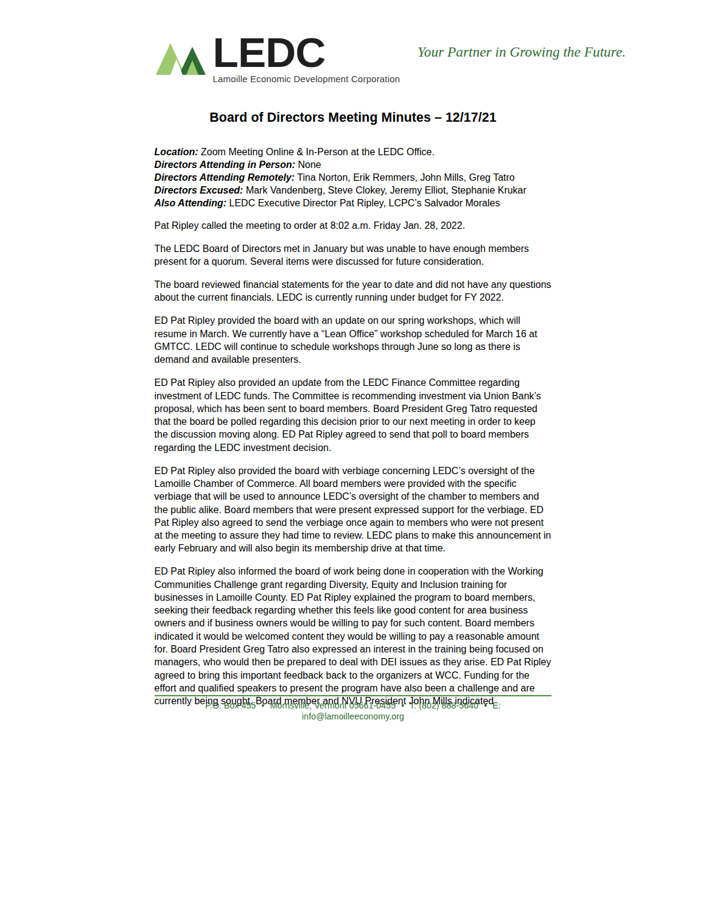LEDC
Lamoille Economic Development Corporation
Your Partner in Growing the Future.
Board of Directors Meeting Minutes – 12/17/21
Location: Zoom Meeting Online & In-Person at the LEDC Office.
Directors Attending in Person: None
Directors Attending Remotely: Tina Norton, Erik Remmers, John Mills, Greg Tatro
Directors Excused: Mark Vandenberg, Steve Clokey, Jeremy Elliot, Stephanie Krukar
Also Attending: LEDC Executive Director Pat Ripley, LCPC’s Salvador Morales
Pat Ripley called the meeting to order at 8:02 a.m. Friday Jan. 28, 2022.
The LEDC Board of Directors met in January but was unable to have enough members present for a quorum. Several items were discussed for future consideration.
The board reviewed financial statements for the year to date and did not have any questions about the current financials. LEDC is currently running under budget for FY 2022.
ED Pat Ripley provided the board with an update on our spring workshops, which will resume in March. We currently have a “Lean Office” workshop scheduled for March 16 at GMTCC. LEDC will continue to schedule workshops through June so long as there is demand and available presenters.
ED Pat Ripley also provided an update from the LEDC Finance Committee regarding investment of LEDC funds. The Committee is recommending investment via Union Bank’s proposal, which has been sent to board members. Board President Greg Tatro requested that the board be polled regarding this decision prior to our next meeting in order to keep the discussion moving along. ED Pat Ripley agreed to send that poll to board members regarding the LEDC investment decision.
ED Pat Ripley also provided the board with verbiage concerning LEDC’s oversight of the Lamoille Chamber of Commerce. All board members were provided with the specific verbiage that will be used to announce LEDC’s oversight of the chamber to members and the public alike. Board members that were present expressed support for the verbiage. ED Pat Ripley also agreed to send the verbiage once again to members who were not present at the meeting to assure they had time to review. LEDC plans to make this announcement in early February and will also begin its membership drive at that time.
ED Pat Ripley also informed the board of work being done in cooperation with the Working Communities Challenge grant regarding Diversity, Equity and Inclusion training for businesses in Lamoille County. ED Pat Ripley explained the program to board members, seeking their feedback regarding whether this feels like good content for area business owners and if business owners would be willing to pay for such content. Board members indicated it would be welcomed content they would be willing to pay a reasonable amount for. Board President Greg Tatro also expressed an interest in the training being focused on managers, who would then be prepared to deal with DEI issues as they arise. ED Pat Ripley agreed to bring this important feedback back to the organizers at WCC. Funding for the effort and qualified speakers to present the program have also been a challenge and are currently being sought. Board member and NVU President John Mills indicated
P.O. Box 455 • Morrisville, Vermont 05661-0455 • T: (802) 888-5640 • E: info@lamoilleeconomy.org